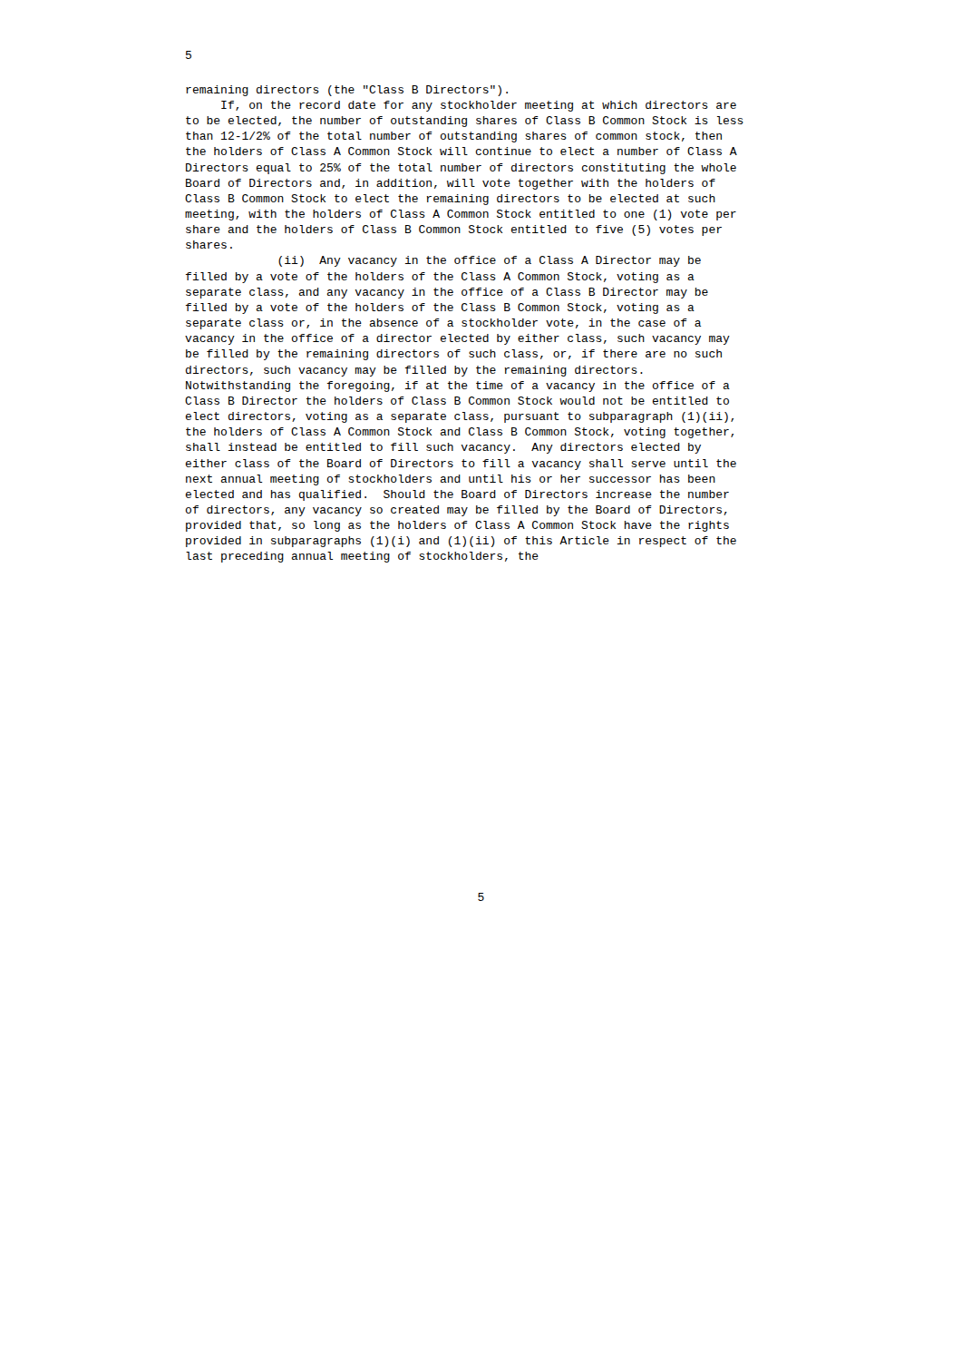5
remaining directors (the "Class B Directors").
If, on the record date for any stockholder meeting at which directors are to be elected, the number of outstanding shares of Class B Common Stock is less than 12-1/2% of the total number of outstanding shares of common stock, then the holders of Class A Common Stock will continue to elect a number of Class A Directors equal to 25% of the total number of directors constituting the whole Board of Directors and, in addition, will vote together with the holders of Class B Common Stock to elect the remaining directors to be elected at such meeting, with the holders of Class A Common Stock entitled to one (1) vote per share and the holders of Class B Common Stock entitled to five (5) votes per shares.
(ii) Any vacancy in the office of a Class A Director may be filled by a vote of the holders of the Class A Common Stock, voting as a separate class, and any vacancy in the office of a Class B Director may be filled by a vote of the holders of the Class B Common Stock, voting as a separate class or, in the absence of a stockholder vote, in the case of a vacancy in the office of a director elected by either class, such vacancy may be filled by the remaining directors of such class, or, if there are no such directors, such vacancy may be filled by the remaining directors. Notwithstanding the foregoing, if at the time of a vacancy in the office of a Class B Director the holders of Class B Common Stock would not be entitled to elect directors, voting as a separate class, pursuant to subparagraph (1)(ii), the holders of Class A Common Stock and Class B Common Stock, voting together, shall instead be entitled to fill such vacancy. Any directors elected by either class of the Board of Directors to fill a vacancy shall serve until the next annual meeting of stockholders and until his or her successor has been elected and has qualified. Should the Board of Directors increase the number of directors, any vacancy so created may be filled by the Board of Directors, provided that, so long as the holders of Class A Common Stock have the rights provided in subparagraphs (1)(i) and (1)(ii) of this Article in respect of the last preceding annual meeting of stockholders, the
5